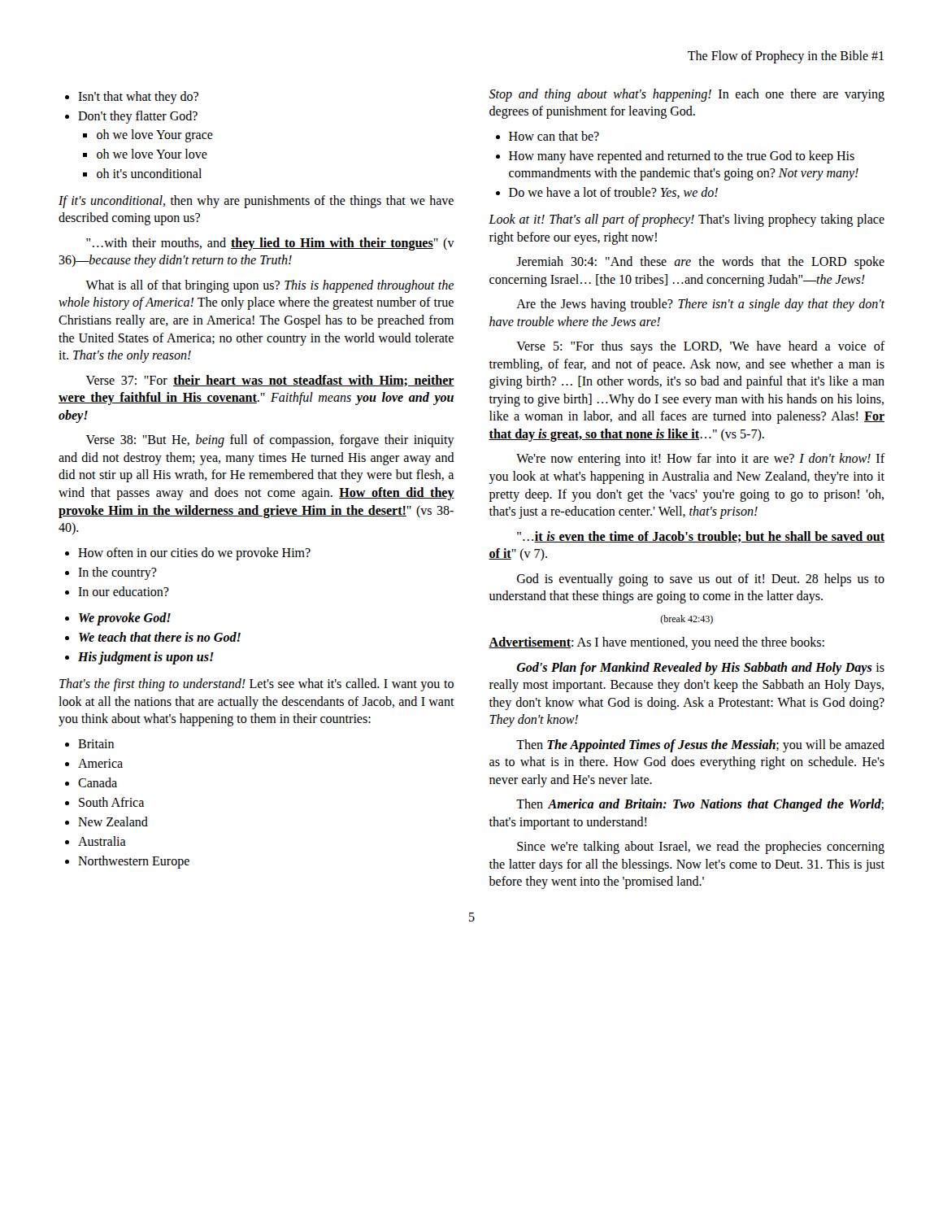The Flow of Prophecy in the Bible #1
Isn't that what they do?
Don't they flatter God?
oh we love Your grace
oh we love Your love
oh it's unconditional
If it's unconditional, then why are punishments of the things that we have described coming upon us?
"…with their mouths, and they lied to Him with their tongues" (v 36)—because they didn't return to the Truth!
What is all of that bringing upon us? This is happened throughout the whole history of America! The only place where the greatest number of true Christians really are, are in America! The Gospel has to be preached from the United States of America; no other country in the world would tolerate it. That's the only reason!
Verse 37: "For their heart was not steadfast with Him; neither were they faithful in His covenant." Faithful means you love and you obey!
Verse 38: "But He, being full of compassion, forgave their iniquity and did not destroy them; yea, many times He turned His anger away and did not stir up all His wrath, for He remembered that they were but flesh, a wind that passes away and does not come again. How often did they provoke Him in the wilderness and grieve Him in the desert!" (vs 38-40).
How often in our cities do we provoke Him?
In the country?
In our education?
We provoke God!
We teach that there is no God!
His judgment is upon us!
That's the first thing to understand! Let's see what it's called. I want you to look at all the nations that are actually the descendants of Jacob, and I want you think about what's happening to them in their countries:
Britain
America
Canada
South Africa
New Zealand
Australia
Northwestern Europe
Stop and thing about what's happening! In each one there are varying degrees of punishment for leaving God.
How can that be?
How many have repented and returned to the true God to keep His commandments with the pandemic that's going on? Not very many!
Do we have a lot of trouble? Yes, we do!
Look at it! That's all part of prophecy! That's living prophecy taking place right before our eyes, right now!
Jeremiah 30:4: "And these are the words that the LORD spoke concerning Israel… [the 10 tribes] …and concerning Judah"—the Jews!
Are the Jews having trouble? There isn't a single day that they don't have trouble where the Jews are!
Verse 5: "For thus says the LORD, 'We have heard a voice of trembling, of fear, and not of peace. Ask now, and see whether a man is giving birth? … [In other words, it's so bad and painful that it's like a man trying to give birth] …Why do I see every man with his hands on his loins, like a woman in labor, and all faces are turned into paleness? Alas! For that day is great, so that none is like it…" (vs 5-7).
We're now entering into it! How far into it are we? I don't know! If you look at what's happening in Australia and New Zealand, they're into it pretty deep. If you don't get the 'vacs' you're going to go to prison! 'oh, that's just a re-education center.' Well, that's prison!
"…it is even the time of Jacob's trouble; but he shall be saved out of it" (v 7).
God is eventually going to save us out of it! Deut. 28 helps us to understand that these things are going to come in the latter days.
(break 42:43)
Advertisement: As I have mentioned, you need the three books:
God's Plan for Mankind Revealed by His Sabbath and Holy Days is really most important. Because they don't keep the Sabbath an Holy Days, they don't know what God is doing. Ask a Protestant: What is God doing? They don't know!
Then The Appointed Times of Jesus the Messiah; you will be amazed as to what is in there. How God does everything right on schedule. He's never early and He's never late.
Then America and Britain: Two Nations that Changed the World; that's important to understand!
Since we're talking about Israel, we read the prophecies concerning the latter days for all the blessings. Now let's come to Deut. 31. This is just before they went into the 'promised land.'
5